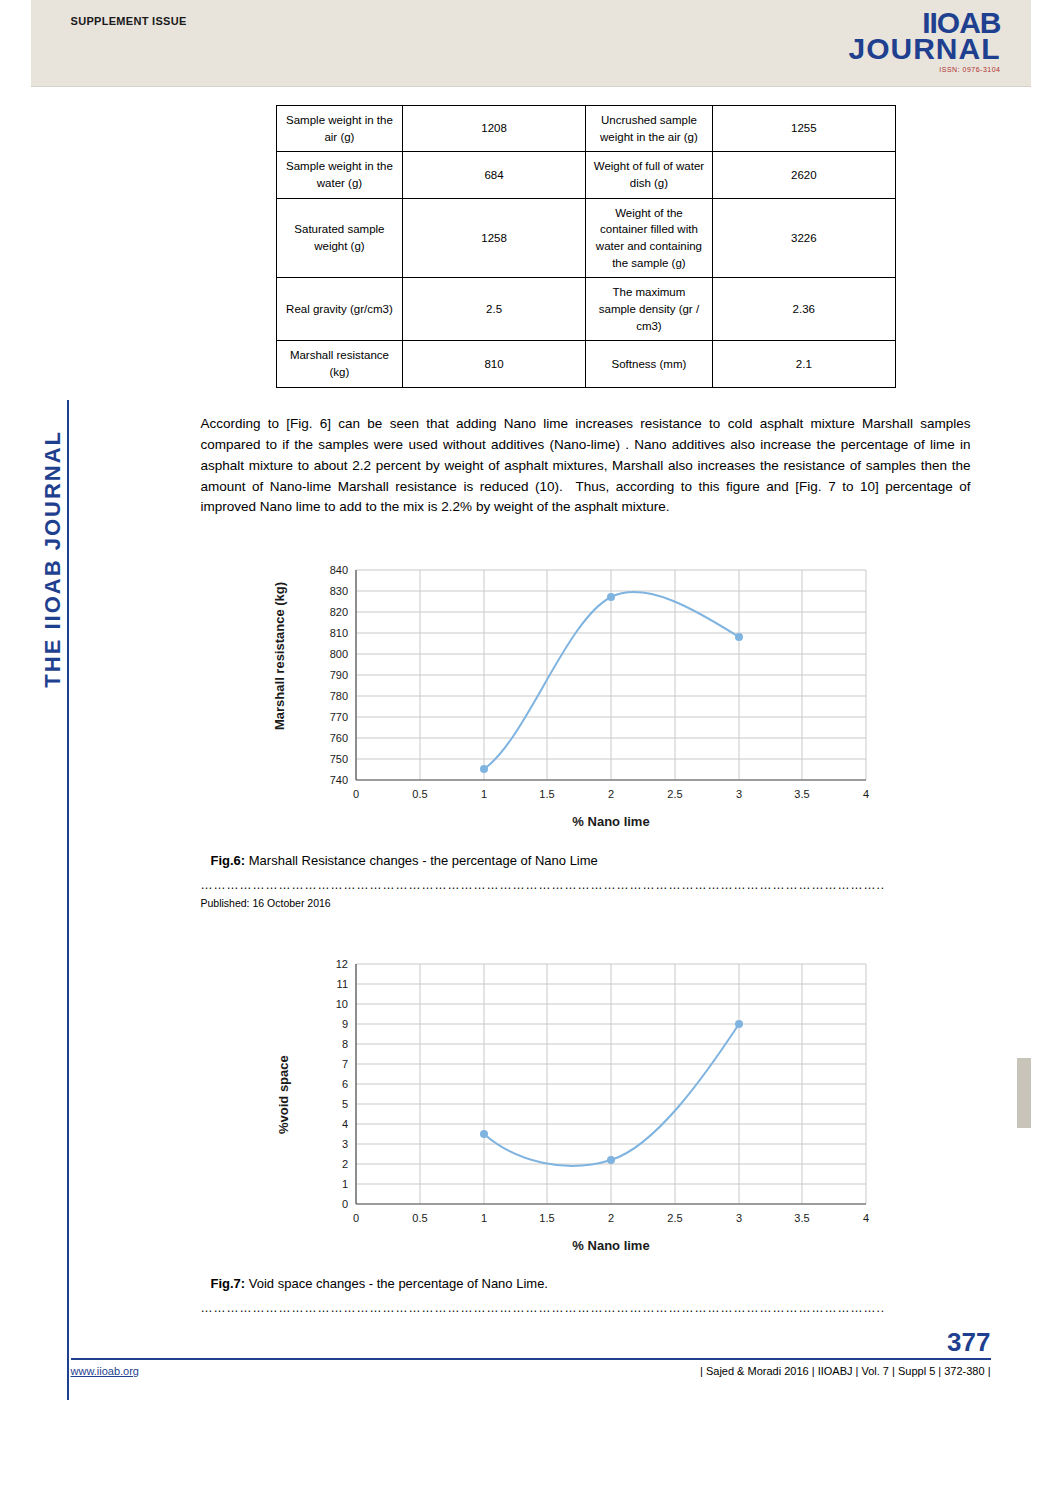SUPPLEMENT ISSUE
IIOAB
JOURNAL
ISSN: 0976-3104
THE IIOAB JOURNAL
| Sample weight in the air (g) | 1208 | Uncrushed sample weight in the air (g) | 1255 |
| Sample weight in the water (g) | 684 | Weight of full of water dish (g) | 2620 |
| Saturated sample weight (g) | 1258 | Weight of the container filled with water and containing the sample (g) | 3226 |
| Real gravity (gr/cm3) | 2.5 | The maximum sample density (gr / cm3) | 2.36 |
| Marshall resistance (kg) | 810 | Softness (mm) | 2.1 |
According to [Fig. 6] can be seen that adding Nano lime increases resistance to cold asphalt mixture Marshall samples compared to if the samples were used without additives (Nano-lime) . Nano additives also increase the percentage of lime in asphalt mixture to about 2.2 percent by weight of asphalt mixtures, Marshall also increases the resistance of samples then the amount of Nano-lime Marshall resistance is reduced (10). Thus, according to this figure and [Fig. 7 to 10] percentage of improved Nano lime to add to the mix is 2.2% by weight of the asphalt mixture.
Marshall resistance (kg) 740 750 760 770 780 790 800 810 820 830 840 0 0.5 1 1.5 2 2.5 3 3.5 4 % Nano lime
Fig.6: Marshall Resistance changes - the percentage of Nano Lime
…………………………………………………………………………………………………………………………………………..
Published: 16 October 2016
%void space 0 1 2 3 4 5 6 7 8 9 10 11 12 0 0.5 1 1.5 2 2.5 3 3.5 4 % Nano lime
Fig.7: Void space changes - the percentage of Nano Lime.
…………………………………………………………………………………………………………………………………………..
377
www.iioab.org
| Sajed & Moradi 2016 | IIOABJ | Vol. 7 | Suppl 5 | 372-380 |